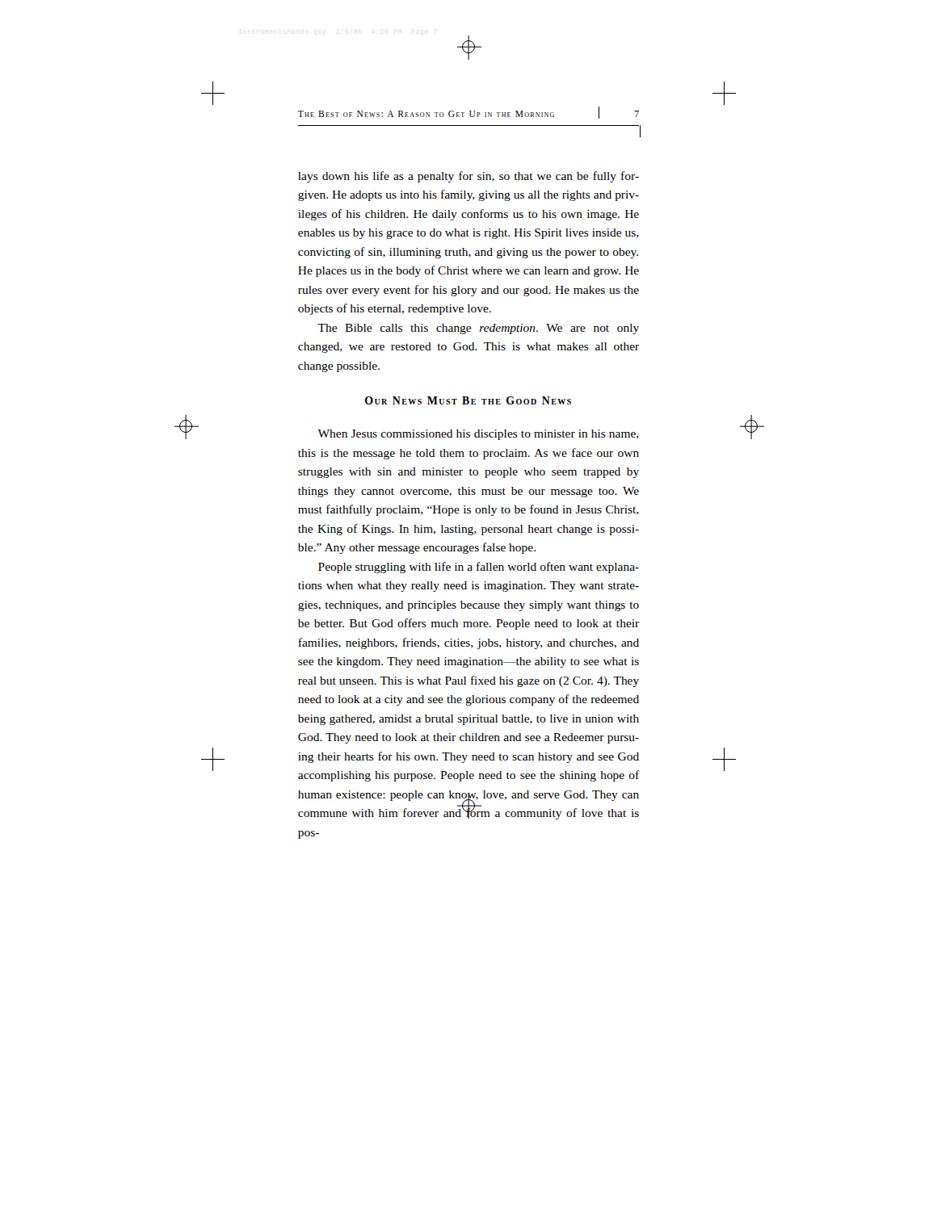InstrumentsHands.qxp 2/9/06 4:29 PM Page 7
The Best of News: A Reason to Get Up in the Morning 7
lays down his life as a penalty for sin, so that we can be fully forgiven. He adopts us into his family, giving us all the rights and privileges of his children. He daily conforms us to his own image. He enables us by his grace to do what is right. His Spirit lives inside us, convicting of sin, illumining truth, and giving us the power to obey. He places us in the body of Christ where we can learn and grow. He rules over every event for his glory and our good. He makes us the objects of his eternal, redemptive love.
The Bible calls this change redemption. We are not only changed, we are restored to God. This is what makes all other change possible.
Our News Must Be the Good News
When Jesus commissioned his disciples to minister in his name, this is the message he told them to proclaim. As we face our own struggles with sin and minister to people who seem trapped by things they cannot overcome, this must be our message too. We must faithfully proclaim, “Hope is only to be found in Jesus Christ, the King of Kings. In him, lasting, personal heart change is possible.” Any other message encourages false hope.
People struggling with life in a fallen world often want explanations when what they really need is imagination. They want strategies, techniques, and principles because they simply want things to be better. But God offers much more. People need to look at their families, neighbors, friends, cities, jobs, history, and churches, and see the kingdom. They need imagination—the ability to see what is real but unseen. This is what Paul fixed his gaze on (2 Cor. 4). They need to look at a city and see the glorious company of the redeemed being gathered, amidst a brutal spiritual battle, to live in union with God. They need to look at their children and see a Redeemer pursuing their hearts for his own. They need to scan history and see God accomplishing his purpose. People need to see the shining hope of human existence: people can know, love, and serve God. They can commune with him forever and form a community of love that is pos-